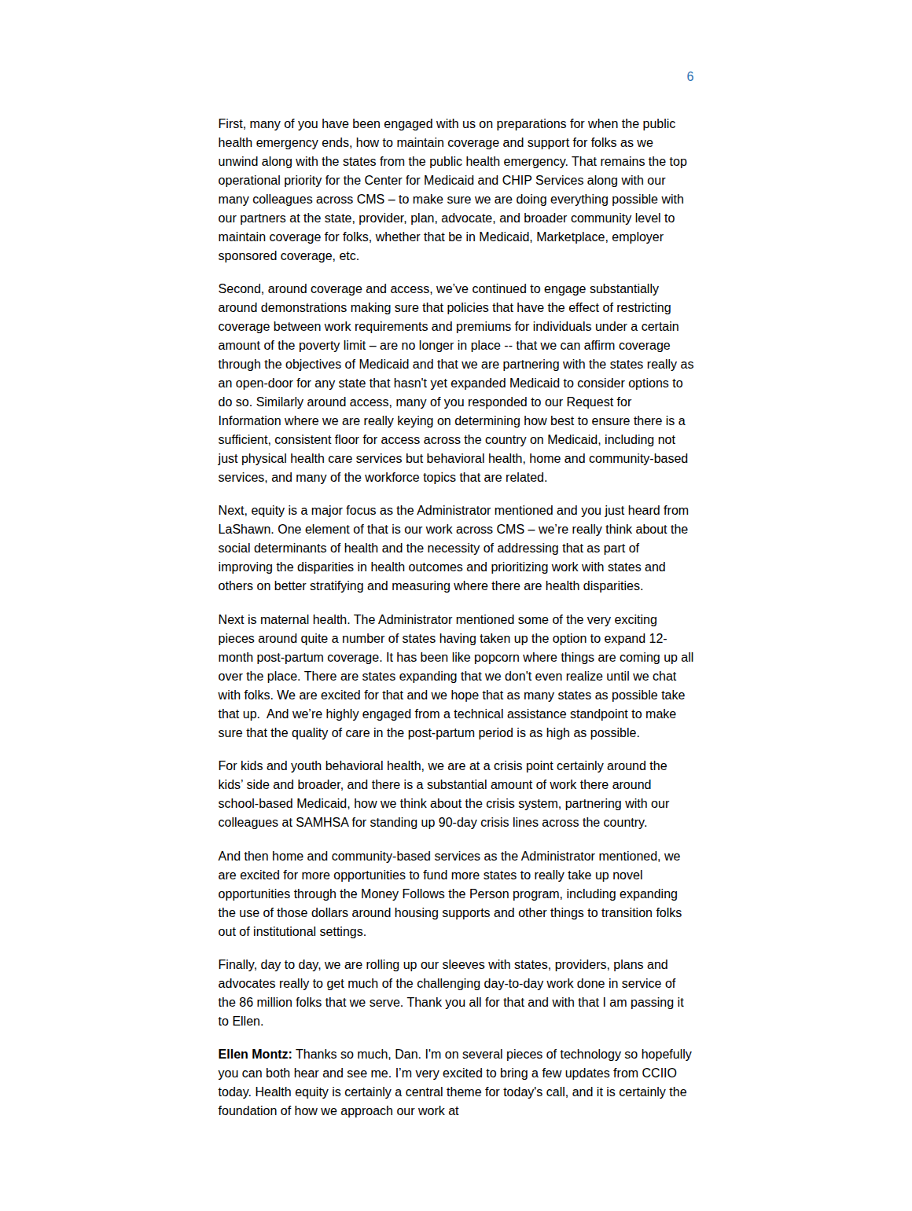6
First, many of you have been engaged with us on preparations for when the public health emergency ends, how to maintain coverage and support for folks as we unwind along with the states from the public health emergency. That remains the top operational priority for the Center for Medicaid and CHIP Services along with our many colleagues across CMS – to make sure we are doing everything possible with our partners at the state, provider, plan, advocate, and broader community level to maintain coverage for folks, whether that be in Medicaid, Marketplace, employer sponsored coverage, etc.
Second, around coverage and access, we’ve continued to engage substantially around demonstrations making sure that policies that have the effect of restricting coverage between work requirements and premiums for individuals under a certain amount of the poverty limit – are no longer in place -- that we can affirm coverage through the objectives of Medicaid and that we are partnering with the states really as an open-door for any state that hasn't yet expanded Medicaid to consider options to do so. Similarly around access, many of you responded to our Request for Information where we are really keying on determining how best to ensure there is a sufficient, consistent floor for access across the country on Medicaid, including not just physical health care services but behavioral health, home and community-based services, and many of the workforce topics that are related.
Next, equity is a major focus as the Administrator mentioned and you just heard from LaShawn. One element of that is our work across CMS – we’re really think about the social determinants of health and the necessity of addressing that as part of improving the disparities in health outcomes and prioritizing work with states and others on better stratifying and measuring where there are health disparities.
Next is maternal health. The Administrator mentioned some of the very exciting pieces around quite a number of states having taken up the option to expand 12-month post-partum coverage. It has been like popcorn where things are coming up all over the place. There are states expanding that we don't even realize until we chat with folks. We are excited for that and we hope that as many states as possible take that up. And we’re highly engaged from a technical assistance standpoint to make sure that the quality of care in the post-partum period is as high as possible.
For kids and youth behavioral health, we are at a crisis point certainly around the kids’ side and broader, and there is a substantial amount of work there around school-based Medicaid, how we think about the crisis system, partnering with our colleagues at SAMHSA for standing up 90-day crisis lines across the country.
And then home and community-based services as the Administrator mentioned, we are excited for more opportunities to fund more states to really take up novel opportunities through the Money Follows the Person program, including expanding the use of those dollars around housing supports and other things to transition folks out of institutional settings.
Finally, day to day, we are rolling up our sleeves with states, providers, plans and advocates really to get much of the challenging day-to-day work done in service of the 86 million folks that we serve. Thank you all for that and with that I am passing it to Ellen.
Ellen Montz: Thanks so much, Dan. I'm on several pieces of technology so hopefully you can both hear and see me. I’m very excited to bring a few updates from CCIIO today. Health equity is certainly a central theme for today's call, and it is certainly the foundation of how we approach our work at